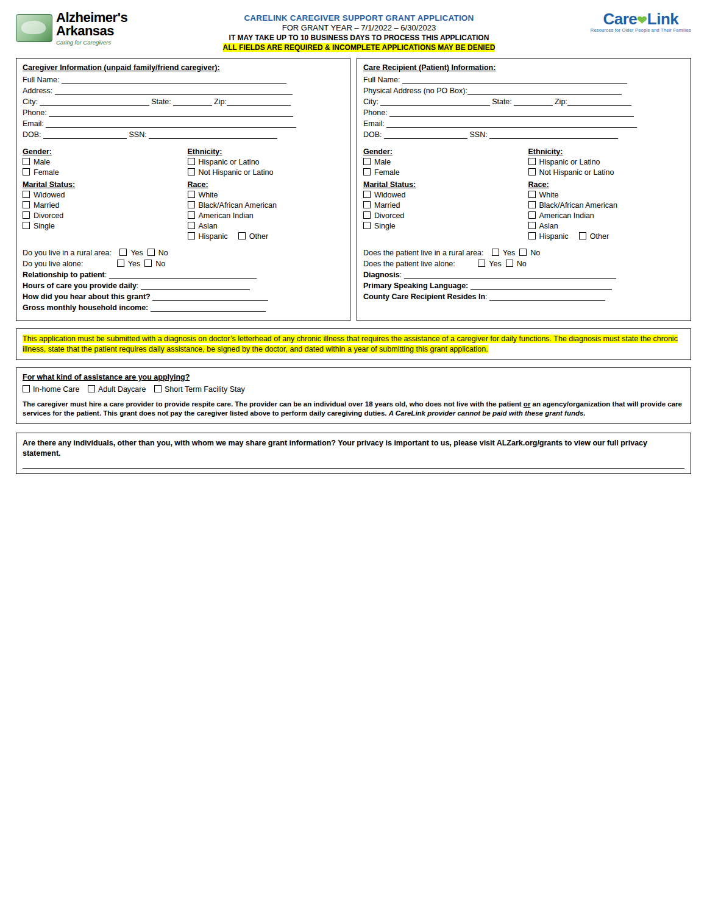Alzheimer's
Arkansas
Caring for Caregivers
CARELINK CAREGIVER SUPPORT GRANT APPLICATION
FOR GRANT YEAR – 7/1/2022 – 6/30/2023
IT MAY TAKE UP TO 10 BUSINESS DAYS TO PROCESS THIS APPLICATION
ALL FIELDS ARE REQUIRED & INCOMPLETE APPLICATIONS MAY BE DENIED
Care❤Link
Resources for Older People and Their Families
Caregiver Information (unpaid family/friend caregiver):
Full Name:
Address:
City: State: Zip:
Phone:
Email:
DOB: SSN:
Gender:
Male
Female
Marital Status:
Widowed
Married
Divorced
Single
Ethnicity:
Hispanic or Latino
Not Hispanic or Latino
Race:
White
Black/African American
American Indian
Asian
Hispanic Other
Do you live in a rural area: Yes No
Do you live alone: Yes No
Relationship to patient:
Hours of care you provide daily:
How did you hear about this grant?
Gross monthly household income:
Care Recipient (Patient) Information:
Full Name:
Physical Address (no PO Box):
City: State: Zip:
Phone:
Email:
DOB: SSN:
Gender:
Male
Female
Marital Status:
Widowed
Married
Divorced
Single
Ethnicity:
Hispanic or Latino
Not Hispanic or Latino
Race:
White
Black/African American
American Indian
Asian
Hispanic Other
Does the patient live in a rural area: Yes No
Does the patient live alone: Yes No
Diagnosis:
Primary Speaking Language:
County Care Recipient Resides In:
This application must be submitted with a diagnosis on doctor’s letterhead of any chronic illness that requires the assistance of a caregiver for daily functions. The diagnosis must state the chronic illness, state that the patient requires daily assistance, be signed by the doctor, and dated within a year of submitting this grant application.
For what kind of assistance are you applying?
In-home Care Adult Daycare Short Term Facility Stay
The caregiver must hire a care provider to provide respite care. The provider can be an individual over 18 years old, who does not live with the patient or an agency/organization that will provide care services for the patient. This grant does not pay the caregiver listed above to perform daily caregiving duties. A CareLink provider cannot be paid with these grant funds.
Are there any individuals, other than you, with whom we may share grant information? Your privacy is important to us, please visit ALZark.org/grants to view our full privacy statement.